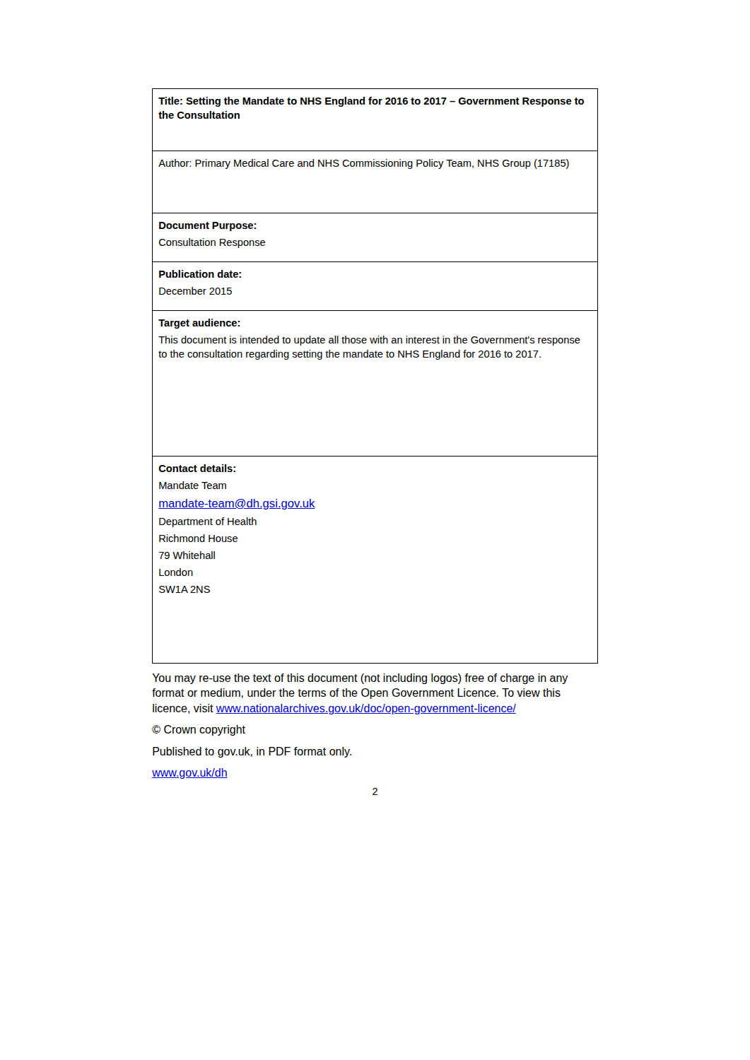| Title: Setting the Mandate to NHS England for 2016 to 2017 – Government Response to the Consultation |
| Author: Primary Medical Care and NHS Commissioning Policy Team, NHS Group (17185) |
| Document Purpose: Consultation Response |
| Publication date: December 2015 |
| Target audience: This document is intended to update all those with an interest in the Government's response to the consultation regarding setting the mandate to NHS England for 2016 to 2017. |
| Contact details: Mandate Team mandate-team@dh.gsi.gov.uk Department of Health Richmond House 79 Whitehall London SW1A 2NS |
You may re-use the text of this document (not including logos) free of charge in any format or medium, under the terms of the Open Government Licence. To view this licence, visit www.nationalarchives.gov.uk/doc/open-government-licence/
© Crown copyright
Published to gov.uk, in PDF format only.
www.gov.uk/dh
2